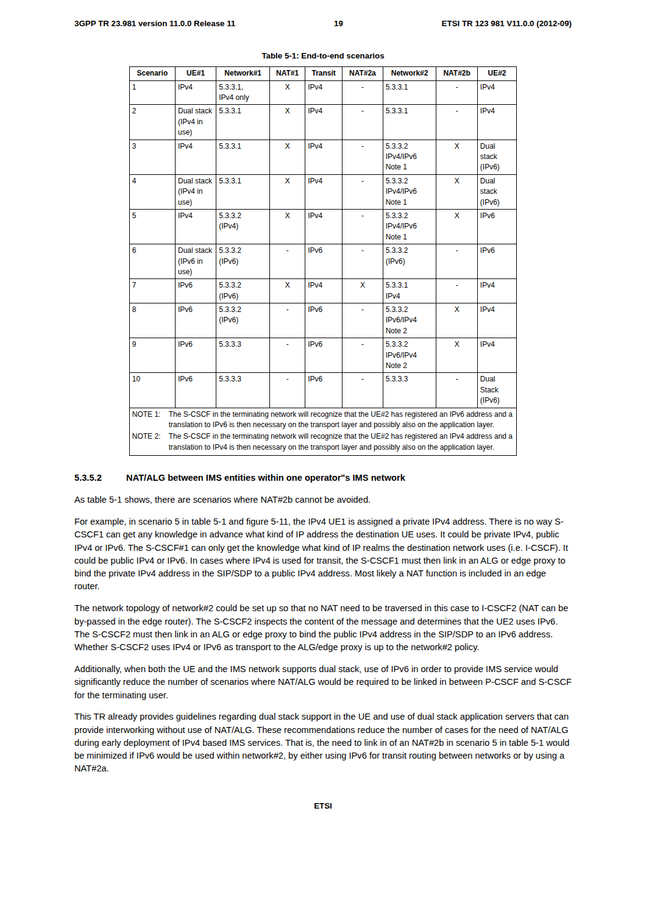3GPP TR 23.981 version 11.0.0 Release 11
19
ETSI TR 123 981 V11.0.0 (2012-09)
Table 5-1: End-to-end scenarios
| Scenario | UE#1 | Network#1 | NAT#1 | Transit | NAT#2a | Network#2 | NAT#2b | UE#2 |
| --- | --- | --- | --- | --- | --- | --- | --- | --- |
| 1 | IPv4 | 5.3.3.1, IPv4 only | X | IPv4 | - | 5.3.3.1 | - | IPv4 |
| 2 | Dual stack (IPv4 in use) | 5.3.3.1 | X | IPv4 | - | 5.3.3.1 | - | IPv4 |
| 3 | IPv4 | 5.3.3.1 | X | IPv4 | - | 5.3.3.2 IPv4/IPv6 Note 1 | X | Dual stack (IPv6) |
| 4 | Dual stack (IPv4 in use) | 5.3.3.1 | X | IPv4 | - | 5.3.3.2 IPv4/IPv6 Note 1 | X | Dual stack (IPv6) |
| 5 | IPv4 | 5.3.3.2 (IPv4) | X | IPv4 | - | 5.3.3.2 IPv4/IPv6 Note 1 | X | IPv6 |
| 6 | Dual stack (IPv6 in use) | 5.3.3.2 (IPv6) | - | IPv6 | - | 5.3.3.2 (IPv6) | - | IPv6 |
| 7 | IPv6 | 5.3.3.2 (IPv6) | X | IPv4 | X | 5.3.3.1 IPv4 | - | IPv4 |
| 8 | IPv6 | 5.3.3.2 (IPv6) | - | IPv6 | - | 5.3.3.2 IPv6/IPv4 Note 2 | X | IPv4 |
| 9 | IPv6 | 5.3.3.3 | - | IPv6 | - | 5.3.3.2 IPv6/IPv4 Note 2 | X | IPv4 |
| 10 | IPv6 | 5.3.3.3 | - | IPv6 | - | 5.3.3.3 | - | Dual Stack (IPv6) |
| NOTE 1: The S-CSCF in the terminating network will recognize that the UE#2 has registered an IPv6 address and a translation to IPv6 is then necessary on the transport layer and possibly also on the application layer. NOTE 2: The S-CSCF in the terminating network will recognize that the UE#2 has registered an IPv4 address and a translation to IPv4 is then necessary on the transport layer and possibly also on the application layer. |
5.3.5.2 NAT/ALG between IMS entities within one operator"s IMS network
As table 5-1 shows, there are scenarios where NAT#2b cannot be avoided.
For example, in scenario 5 in table 5-1 and figure 5-11, the IPv4 UE1 is assigned a private IPv4 address. There is no way S-CSCF1 can get any knowledge in advance what kind of IP address the destination UE uses. It could be private IPv4, public IPv4 or IPv6. The S-CSCF#1 can only get the knowledge what kind of IP realms the destination network uses (i.e. I-CSCF). It could be public IPv4 or IPv6. In cases where IPv4 is used for transit, the S-CSCF1 must then link in an ALG or edge proxy to bind the private IPv4 address in the SIP/SDP to a public IPv4 address. Most likely a NAT function is included in an edge router.
The network topology of network#2 could be set up so that no NAT need to be traversed in this case to I-CSCF2 (NAT can be by-passed in the edge router). The S-CSCF2 inspects the content of the message and determines that the UE2 uses IPv6. The S-CSCF2 must then link in an ALG or edge proxy to bind the public IPv4 address in the SIP/SDP to an IPv6 address. Whether S-CSCF2 uses IPv4 or IPv6 as transport to the ALG/edge proxy is up to the network#2 policy.
Additionally, when both the UE and the IMS network supports dual stack, use of IPv6 in order to provide IMS service would significantly reduce the number of scenarios where NAT/ALG would be required to be linked in between P-CSCF and S-CSCF for the terminating user.
This TR already provides guidelines regarding dual stack support in the UE and use of dual stack application servers that can provide interworking without use of NAT/ALG. These recommendations reduce the number of cases for the need of NAT/ALG during early deployment of IPv4 based IMS services. That is, the need to link in of an NAT#2b in scenario 5 in table 5-1 would be minimized if IPv6 would be used within network#2, by either using IPv6 for transit routing between networks or by using a NAT#2a.
ETSI